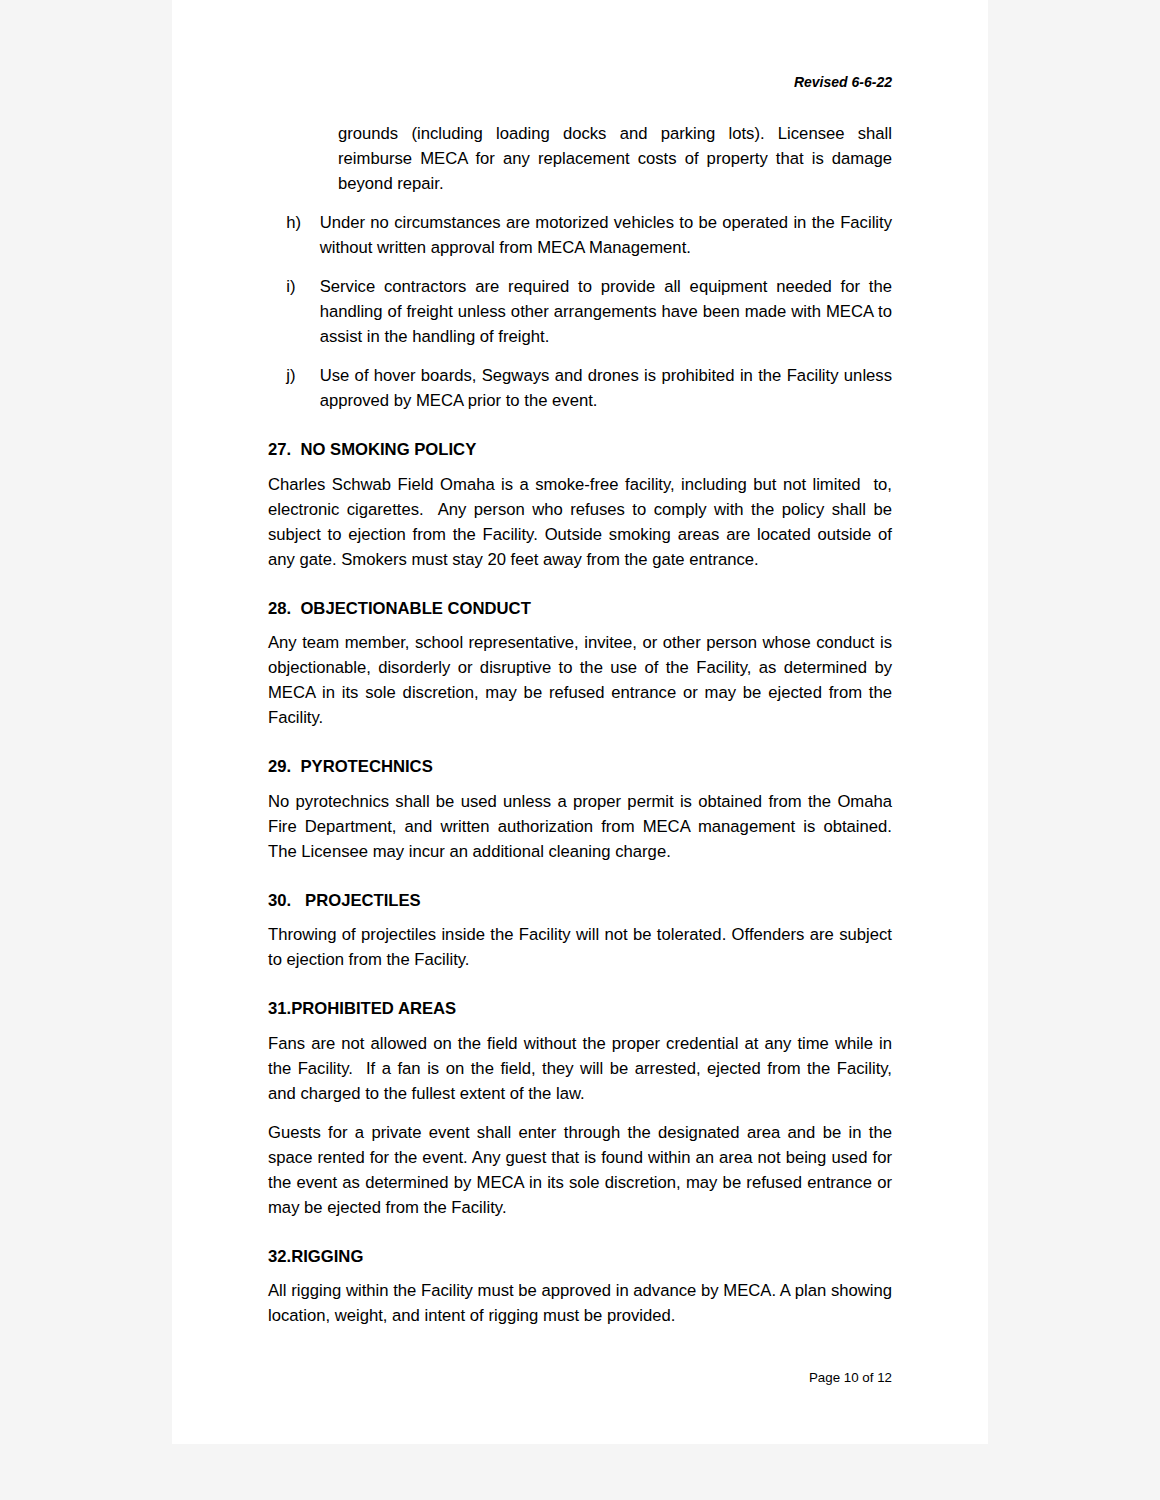Revised 6-6-22
grounds (including loading docks and parking lots). Licensee shall reimburse MECA for any replacement costs of property that is damage beyond repair.
h) Under no circumstances are motorized vehicles to be operated in the Facility without written approval from MECA Management.
i) Service contractors are required to provide all equipment needed for the handling of freight unless other arrangements have been made with MECA to assist in the handling of freight.
j) Use of hover boards, Segways and drones is prohibited in the Facility unless approved by MECA prior to the event.
27. NO SMOKING POLICY
Charles Schwab Field Omaha is a smoke-free facility, including but not limited to, electronic cigarettes. Any person who refuses to comply with the policy shall be subject to ejection from the Facility. Outside smoking areas are located outside of any gate. Smokers must stay 20 feet away from the gate entrance.
28. OBJECTIONABLE CONDUCT
Any team member, school representative, invitee, or other person whose conduct is objectionable, disorderly or disruptive to the use of the Facility, as determined by MECA in its sole discretion, may be refused entrance or may be ejected from the Facility.
29. PYROTECHNICS
No pyrotechnics shall be used unless a proper permit is obtained from the Omaha Fire Department, and written authorization from MECA management is obtained. The Licensee may incur an additional cleaning charge.
30. PROJECTILES
Throwing of projectiles inside the Facility will not be tolerated. Offenders are subject to ejection from the Facility.
31. PROHIBITED AREAS
Fans are not allowed on the field without the proper credential at any time while in the Facility. If a fan is on the field, they will be arrested, ejected from the Facility, and charged to the fullest extent of the law.
Guests for a private event shall enter through the designated area and be in the space rented for the event. Any guest that is found within an area not being used for the event as determined by MECA in its sole discretion, may be refused entrance or may be ejected from the Facility.
32. RIGGING
All rigging within the Facility must be approved in advance by MECA. A plan showing location, weight, and intent of rigging must be provided.
Page 10 of 12